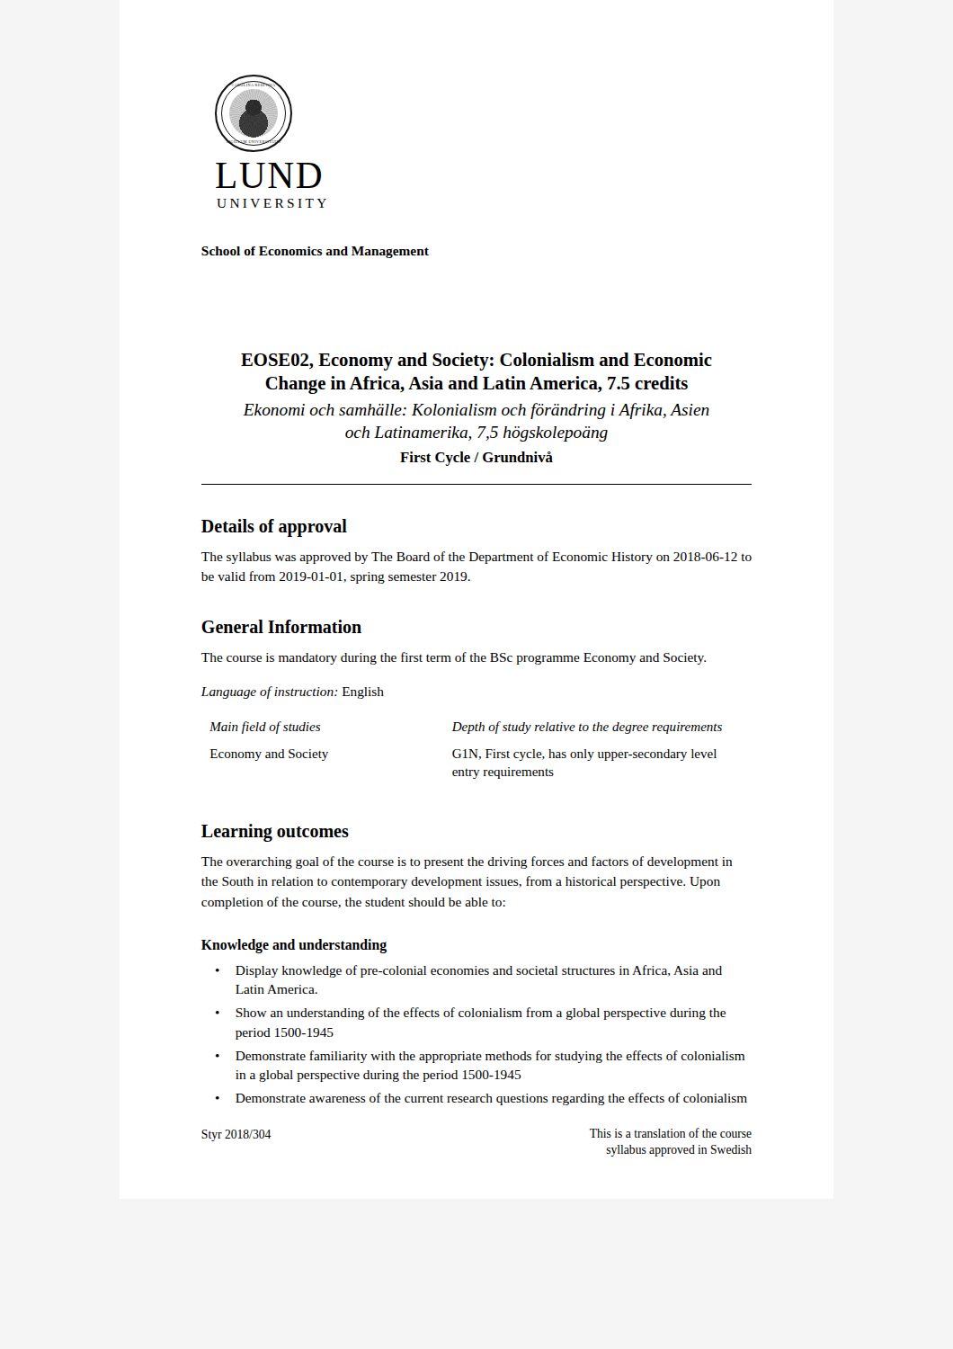CAROLINA REDIVIVA
SIGILLUM UNIVERSITATIS
LUND UNIVERSITY
School of Economics and Management
EOSE02, Economy and Society: Colonialism and Economic
Change in Africa, Asia and Latin America, 7.5 credits
Ekonomi och samhälle: Kolonialism och förändring i Afrika, Asien
och Latinamerika, 7,5 högskolepoäng
First Cycle / Grundnivå
Details of approval
The syllabus was approved by The Board of the Department of Economic History on 2018-06-12 to be valid from 2019-01-01, spring semester 2019.
General Information
The course is mandatory during the first term of the BSc programme Economy and Society.
Language of instruction: English
| Main field of studies | Depth of study relative to the degree requirements |
| Economy and Society | G1N, First cycle, has only upper-secondary level entry requirements |
Learning outcomes
The overarching goal of the course is to present the driving forces and factors of development in the South in relation to contemporary development issues, from a historical perspective. Upon completion of the course, the student should be able to:
Knowledge and understanding
Display knowledge of pre-colonial economies and societal structures in Africa, Asia and Latin America.
Show an understanding of the effects of colonialism from a global perspective during the period 1500-1945
Demonstrate familiarity with the appropriate methods for studying the effects of colonialism in a global perspective during the period 1500-1945
Demonstrate awareness of the current research questions regarding the effects of colonialism
Styr 2018/304
This is a translation of the course
syllabus approved in Swedish